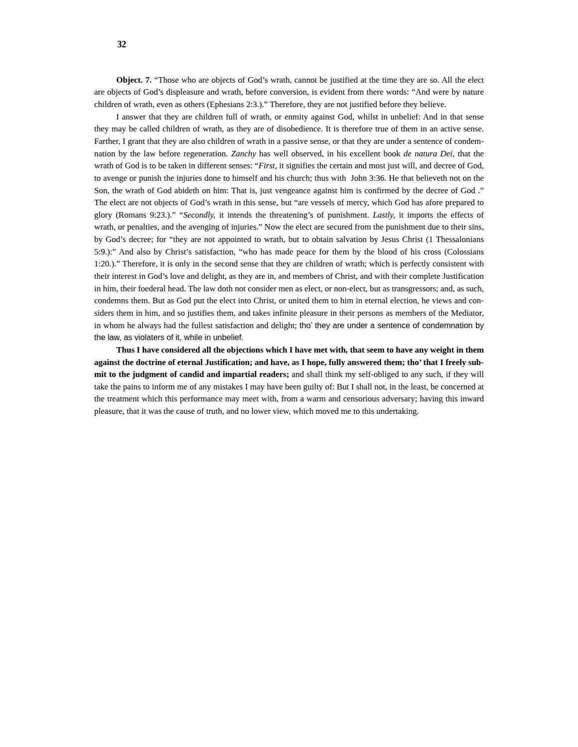32
Object. 7. “Those who are objects of God’s wrath, cannot be justified at the time they are so. All the elect are objects of God’s displeasure and wrath, before conversion, is evident from there words: “And were by nature children of wrath, even as others (Ephesians 2:3.).” Therefore, they are not justified before they believe.
I answer that they are children full of wrath, or enmity against God, whilst in unbelief: And in that sense they may be called children of wrath, as they are of disobedience. It is therefore true of them in an active sense. Farther, I grant that they are also children of wrath in a passive sense, or that they are under a sentence of condemnation by the law before regeneration. Zanchy has well observed, in his excellent book de natura Dei, that the wrath of God is to be taken in different senses: “First, it signifies the certain and most just will, and decree of God, to avenge or punish the injuries done to himself and his church; thus with John 3:36. He that believeth not on the Son, the wrath of God abideth on him: That is, just vengeance against him is confirmed by the decree of God .” The elect are not objects of God’s wrath in this sense, but “are vessels of mercy, which God has afore prepared to glory (Romans 9:23.).” “Secondly, it intends the threatening’s of punishment. Lastly, it imports the effects of wrath, or penalties, and the avenging of injuries.” Now the elect are secured from the punishment due to their sins, by God’s decree; for “they are not appointed to wrath, but to obtain salvation by Jesus Christ (1 Thessalonians 5:9.):” And also by Christ’s satisfaction, “who has made peace for them by the blood of his cross (Colossians 1:20.).” Therefore, it is only in the second sense that they are children of wrath; which is perfectly consistent with their interest in God’s love and delight, as they are in, and members of Christ, and with their complete Justification in him, their foederal head. The law doth not consider men as elect, or non-elect, but as transgressors; and, as such, condemns them. But as God put the elect into Christ, or united them to him in eternal election, he views and considers them in him, and so justifies them, and takes infinite pleasure in their persons as members of the Mediator, in whom he always had the fullest satisfaction and delight; tho’ they are under a sentence of condemnation by the law, as violaters of it, while in unbelief.
Thus I have considered all the objections which I have met with, that seem to have any weight in them against the doctrine of eternal Justification; and have, as I hope, fully answered them; tho’ that I freely submit to the judgment of candid and impartial readers; and shall think my self-obliged to any such, if they will take the pains to inform me of any mistakes I may have been guilty of: But I shall not, in the least, be concerned at the treatment which this performance may meet with, from a warm and censorious adversary; having this inward pleasure, that it was the cause of truth, and no lower view, which moved me to this undertaking.